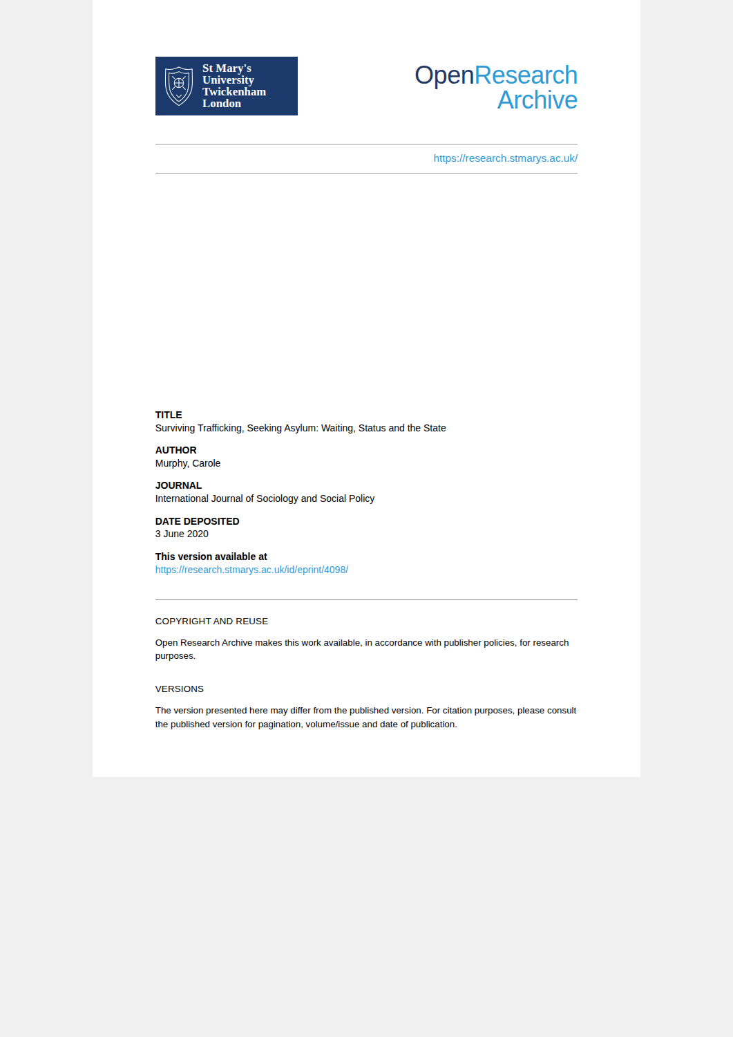St Mary's University Twickenham London
Open Research Archive
https://research.stmarys.ac.uk/
TITLE
Surviving Trafficking, Seeking Asylum: Waiting, Status and the State
AUTHOR
Murphy, Carole
JOURNAL
International Journal of Sociology and Social Policy
DATE DEPOSITED
3 June 2020
This version available at
https://research.stmarys.ac.uk/id/eprint/4098/
COPYRIGHT AND REUSE
Open Research Archive makes this work available, in accordance with publisher policies, for research purposes.
VERSIONS
The version presented here may differ from the published version. For citation purposes, please consult the published version for pagination, volume/issue and date of publication.